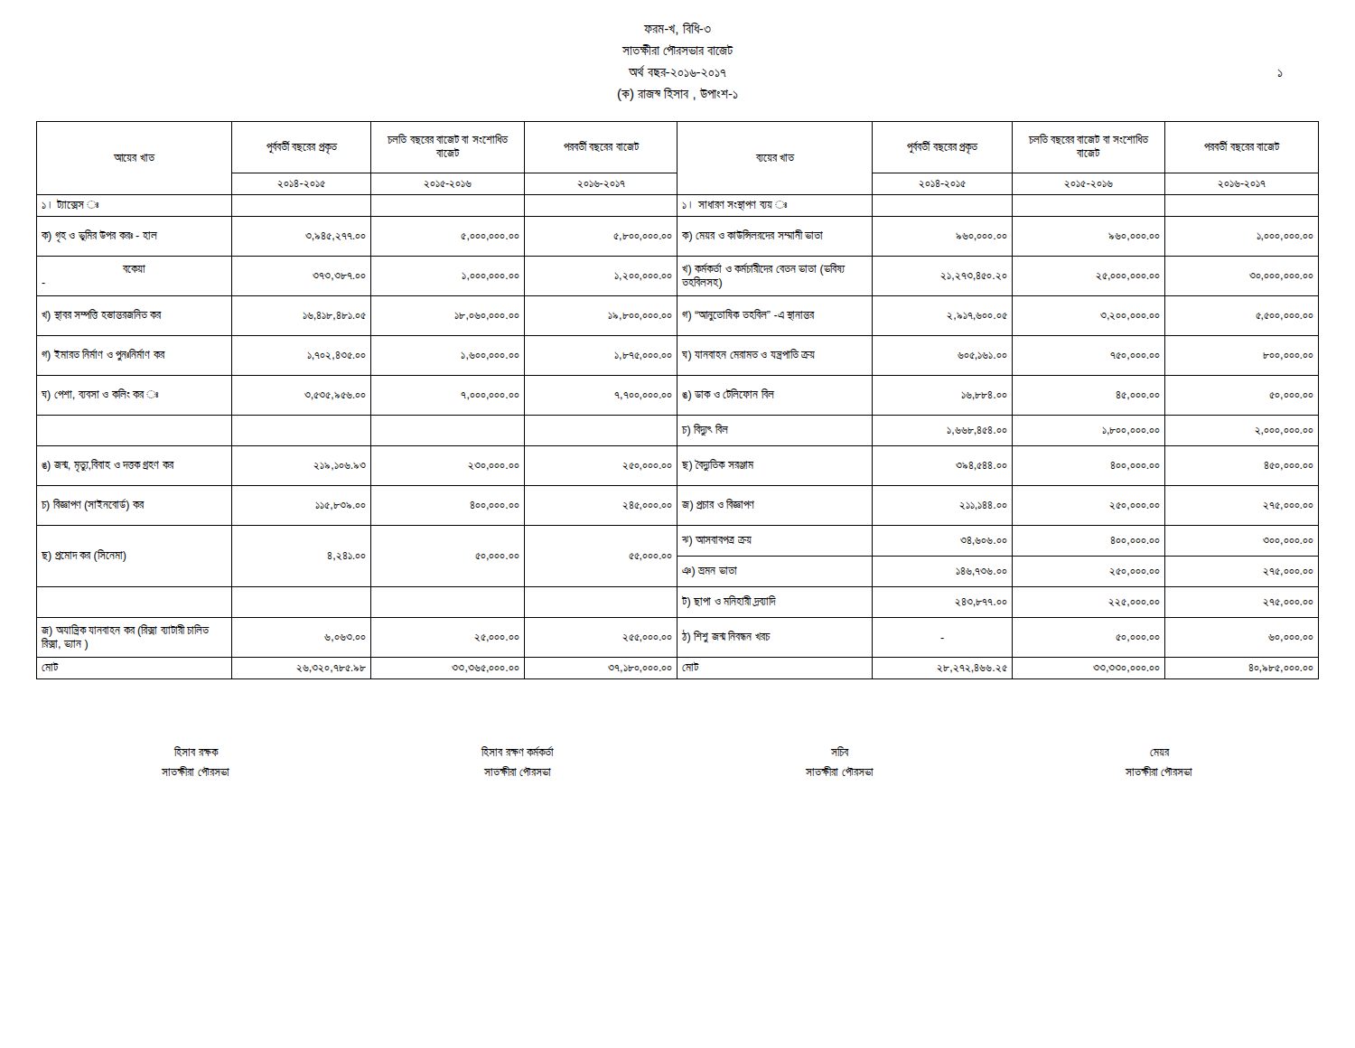ফরম-খ, বিধি-৩
সাতক্ষীরা পৌরসভার বাজেট
অর্থ বছর-২০১৬-২০১৭
(ক) রাজস্ব হিসাব , উপাংশ-১
১
| আয়ের খাত | পূর্ববর্তী বছরের প্রকৃত | চলতি বছরের বাজেট বা সংশোধিত বাজেট | পরবর্তী বছরের বাজেট | ব্যয়ের খাত | পূর্ববর্তী বছরের প্রকৃত | চলতি বছরের বাজেট বা সংশোধিত বাজেট | পরবর্তী বছরের বাজেট |
| --- | --- | --- | --- | --- | --- | --- | --- |
| ২০১৪-২০১৫ | ২০১৫-২০১৬ | ২০১৬-২০১৭ | ২০১৪-২০১৫ | ২০১৫-২০১৬ | ২০১৬-২০১৭ |
| ১। ট্যাক্সেস ঃ | | | | ১। সাধারণ সংস্থাপণ ব্যয় ঃ | | | |
| ক) গৃহ ও ভূমির উপর করঃ - হাল | ৩,৯৪৫,২৭৭.০০ | ৫,০০০,০০০.০০ | ৫,৮০০,০০০.০০ | ক) মেয়র ও কাউন্সিলরদের সম্মানী ভাতা | ৯৬০,০০০.০০ | ৯৬০,০০০.০০ | ১,০০০,০০০.০০ |
| বকেয়া - | ৩৭৩,৩৮৭.০০ | ১,০০০,০০০.০০ | ১,২০০,০০০.০০ | খ) কর্মকর্তা ও কর্মচারীদের বেতন ভাতা (ভবিষ্য তহবিলসহ) | ২১,২৭৩,৪৫০.২০ | ২৫,০০০,০০০.০০ | ৩০,০০০,০০০.০০ |
| খ) স্থাবর সম্পত্তি হস্তান্তরজনিত কর | ১৬,৪১৮,৪৮১.০৫ | ১৮,০৬০,০০০.০০ | ১৯,৮০০,০০০.০০ | গ) “আনুতোষিক তহবিল” -এ স্থানান্তর | ২,৯১৭,৬০০.০৫ | ৩,২০০,০০০.০০ | ৫,৫০০,০০০.০০ |
| গ) ইমারত নির্মাণ ও পুনঃনির্মাণ কর | ১,৭০২,৪৩৫.০০ | ১,৬০০,০০০.০০ | ১,৮৭৫,০০০.০০ | ঘ) যানবাহন মেরামত ও যন্ত্রপাতি ক্রয় | ৬০৫,১৬১.০০ | ৭৫০,০০০.০০ | ৮০০,০০০.০০ |
| ঘ) পেশা, ব্যবসা ও কলিং কর ঃ | ৩,৫৩৫,৯৫৬.০০ | ৭,০০০,০০০.০০ | ৭,৭০০,০০০.০০ | ঙ) ডাক ও টেলিফোন বিল | ১৬,৮৮৪.০০ | ৪৫,০০০.০০ | ৫০,০০০.০০ |
| | | | | চ) বিদ্যুৎ বিল | ১,৬৬৮,৪৫৪.০০ | ১,৮০০,০০০.০০ | ২,০০০,০০০.০০ |
| ঙ) জন্ম, মৃত্যু,বিবাহ ও দত্তক গ্রহণ কর | ২১৯,১০৬.৯৩ | ২৩০,০০০.০০ | ২৫০,০০০.০০ | ছ) বৈদ্যুতিক সরঞ্জাম | ৩৯৪,৫৪৪.০০ | ৪০০,০০০.০০ | ৪৫০,০০০.০০ |
| চ) বিজ্ঞাপণ (সাইনবোর্ড) কর | ১১৫,৮৩৯.০০ | ৪০০,০০০.০০ | ২৪৫,০০০.০০ | জ) প্রচার ও বিজ্ঞাপণ | ২১১,১৪৪.০০ | ২৫০,০০০.০০ | ২৭৫,০০০.০০ |
| ছ) প্রমোদ কর (সিনেমা) | ৪,২৪১.০০ | ৫০,০০০.০০ | ৫৫,০০০.০০ | ঝ) আসবাবপত্র ক্রয় | ৩৪,৬০৬.০০ | ৪০০,০০০.০০ | ৩০০,০০০.০০ |
| ঞ) ভ্রমন ভাতা | ১৪৬,৭৩৬.০০ | ২৫০,০০০.০০ | ২৭৫,০০০.০০ |
| | | | | ট) ছাপা ও মনিহারী দ্রব্যাদি | ২৪৩,৮৭৭.০০ | ২২৫,০০০.০০ | ২৭৫,০০০.০০ |
| জ) অযান্ত্রিক যানবাহন কর (রিক্সা ব্যাটারী চালিত রিক্সা, ভ্যান ) | ৬,০৬৩.০০ | ২৫,০০০.০০ | ২৫৫,০০০.০০ | ঠ) শিশু জন্ম নিবন্ধন খরচ | - | ৫০,০০০.০০ | ৬০,০০০.০০ |
| মোট | ২৬,৩২০,৭৮৫.৯৮ | ৩৩,৩৬৫,০০০.০০ | ৩৭,১৮০,০০০.০০ | মোট | ২৮,২৭২,৪৬৬.২৫ | ৩৩,৩৩০,০০০.০০ | ৪০,৯৮৫,০০০.০০ |
হিসাব রক্ষক
সাতক্ষীরা পৌরসভা
হিসাব রক্ষণ কর্মকর্তা
সাতক্ষীরা পৌরসভা
সচিব
সাতক্ষীরা পৌরসভা
মেয়র
সাতক্ষীরা পৌরসভা